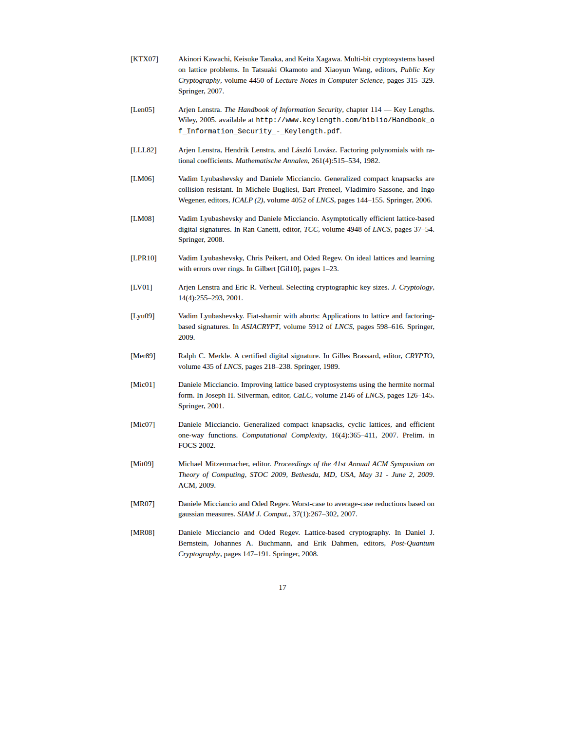[KTX07]
Akinori Kawachi, Keisuke Tanaka, and Keita Xagawa. Multi-bit cryptosystems based on lattice problems. In Tatsuaki Okamoto and Xiaoyun Wang, editors, Public Key Cryptography, volume 4450 of Lecture Notes in Computer Science, pages 315–329. Springer, 2007.
[Len05]
Arjen Lenstra. The Handbook of Information Security, chapter 114 — Key Lengths. Wiley, 2005. available at http://www.keylength.com/biblio/Handbook_of_Information_Security_-_Keylength.pdf.
[LLL82]
Arjen Lenstra, Hendrik Lenstra, and László Lovász. Factoring polynomials with rational coefficients. Mathematische Annalen, 261(4):515–534, 1982.
[LM06]
Vadim Lyubashevsky and Daniele Micciancio. Generalized compact knapsacks are collision resistant. In Michele Bugliesi, Bart Preneel, Vladimiro Sassone, and Ingo Wegener, editors, ICALP (2), volume 4052 of LNCS, pages 144–155. Springer, 2006.
[LM08]
Vadim Lyubashevsky and Daniele Micciancio. Asymptotically efficient lattice-based digital signatures. In Ran Canetti, editor, TCC, volume 4948 of LNCS, pages 37–54. Springer, 2008.
[LPR10]
Vadim Lyubashevsky, Chris Peikert, and Oded Regev. On ideal lattices and learning with errors over rings. In Gilbert [Gil10], pages 1–23.
[LV01]
Arjen Lenstra and Eric R. Verheul. Selecting cryptographic key sizes. J. Cryptology, 14(4):255–293, 2001.
[Lyu09]
Vadim Lyubashevsky. Fiat-shamir with aborts: Applications to lattice and factoring-based signatures. In ASIACRYPT, volume 5912 of LNCS, pages 598–616. Springer, 2009.
[Mer89]
Ralph C. Merkle. A certified digital signature. In Gilles Brassard, editor, CRYPTO, volume 435 of LNCS, pages 218–238. Springer, 1989.
[Mic01]
Daniele Micciancio. Improving lattice based cryptosystems using the hermite normal form. In Joseph H. Silverman, editor, CaLC, volume 2146 of LNCS, pages 126–145. Springer, 2001.
[Mic07]
Daniele Micciancio. Generalized compact knapsacks, cyclic lattices, and efficient one-way functions. Computational Complexity, 16(4):365–411, 2007. Prelim. in FOCS 2002.
[Mit09]
Michael Mitzenmacher, editor. Proceedings of the 41st Annual ACM Symposium on Theory of Computing, STOC 2009, Bethesda, MD, USA, May 31 - June 2, 2009. ACM, 2009.
[MR07]
Daniele Micciancio and Oded Regev. Worst-case to average-case reductions based on gaussian measures. SIAM J. Comput., 37(1):267–302, 2007.
[MR08]
Daniele Micciancio and Oded Regev. Lattice-based cryptography. In Daniel J. Bernstein, Johannes A. Buchmann, and Erik Dahmen, editors, Post-Quantum Cryptography, pages 147–191. Springer, 2008.
17